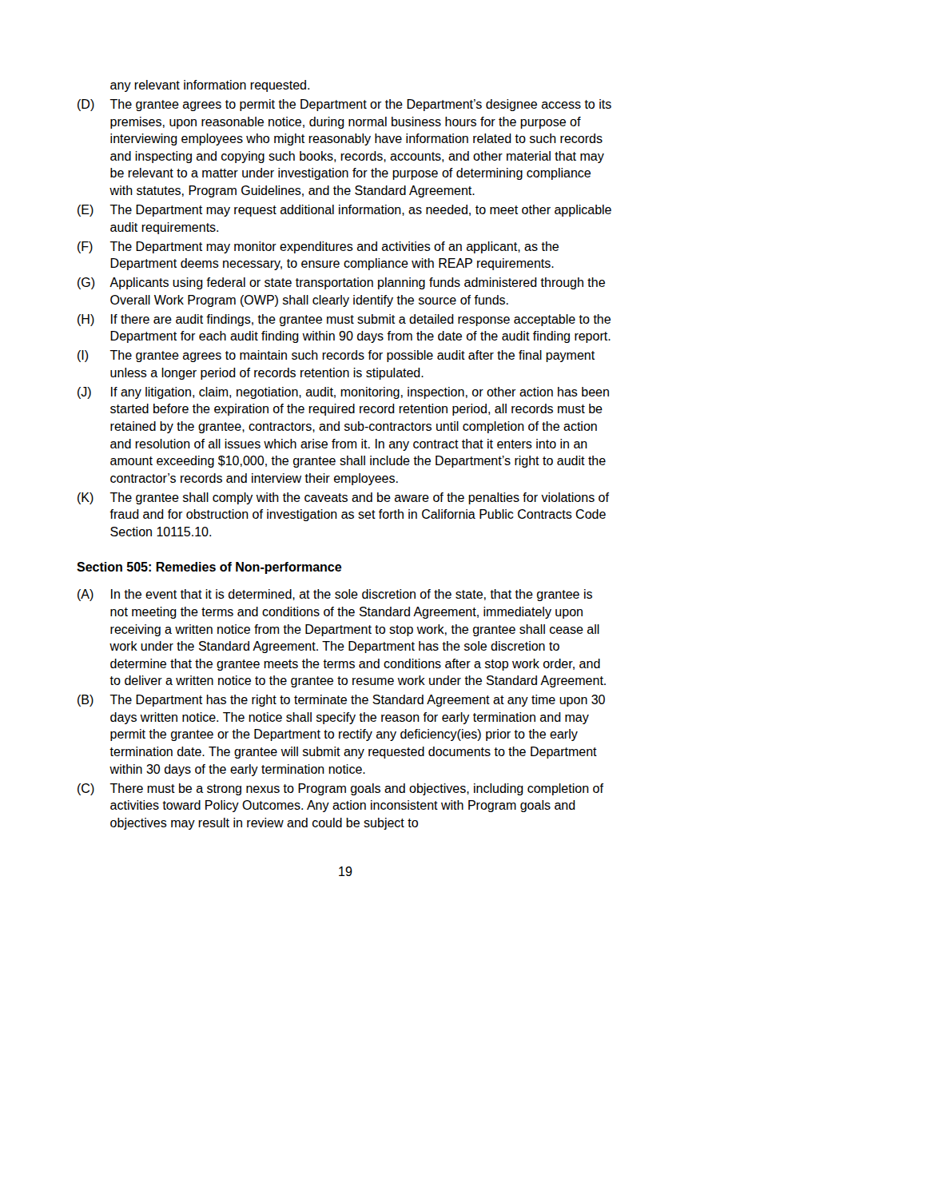any relevant information requested.
(D) The grantee agrees to permit the Department or the Department’s designee access to its premises, upon reasonable notice, during normal business hours for the purpose of interviewing employees who might reasonably have information related to such records and inspecting and copying such books, records, accounts, and other material that may be relevant to a matter under investigation for the purpose of determining compliance with statutes, Program Guidelines, and the Standard Agreement.
(E) The Department may request additional information, as needed, to meet other applicable audit requirements.
(F) The Department may monitor expenditures and activities of an applicant, as the Department deems necessary, to ensure compliance with REAP requirements.
(G) Applicants using federal or state transportation planning funds administered through the Overall Work Program (OWP) shall clearly identify the source of funds.
(H) If there are audit findings, the grantee must submit a detailed response acceptable to the Department for each audit finding within 90 days from the date of the audit finding report.
(I) The grantee agrees to maintain such records for possible audit after the final payment unless a longer period of records retention is stipulated.
(J) If any litigation, claim, negotiation, audit, monitoring, inspection, or other action has been started before the expiration of the required record retention period, all records must be retained by the grantee, contractors, and sub-contractors until completion of the action and resolution of all issues which arise from it. In any contract that it enters into in an amount exceeding $10,000, the grantee shall include the Department’s right to audit the contractor’s records and interview their employees.
(K) The grantee shall comply with the caveats and be aware of the penalties for violations of fraud and for obstruction of investigation as set forth in California Public Contracts Code Section 10115.10.
Section 505: Remedies of Non-performance
(A) In the event that it is determined, at the sole discretion of the state, that the grantee is not meeting the terms and conditions of the Standard Agreement, immediately upon receiving a written notice from the Department to stop work, the grantee shall cease all work under the Standard Agreement. The Department has the sole discretion to determine that the grantee meets the terms and conditions after a stop work order, and to deliver a written notice to the grantee to resume work under the Standard Agreement.
(B) The Department has the right to terminate the Standard Agreement at any time upon 30 days written notice. The notice shall specify the reason for early termination and may permit the grantee or the Department to rectify any deficiency(ies) prior to the early termination date. The grantee will submit any requested documents to the Department within 30 days of the early termination notice.
(C) There must be a strong nexus to Program goals and objectives, including completion of activities toward Policy Outcomes. Any action inconsistent with Program goals and objectives may result in review and could be subject to
19